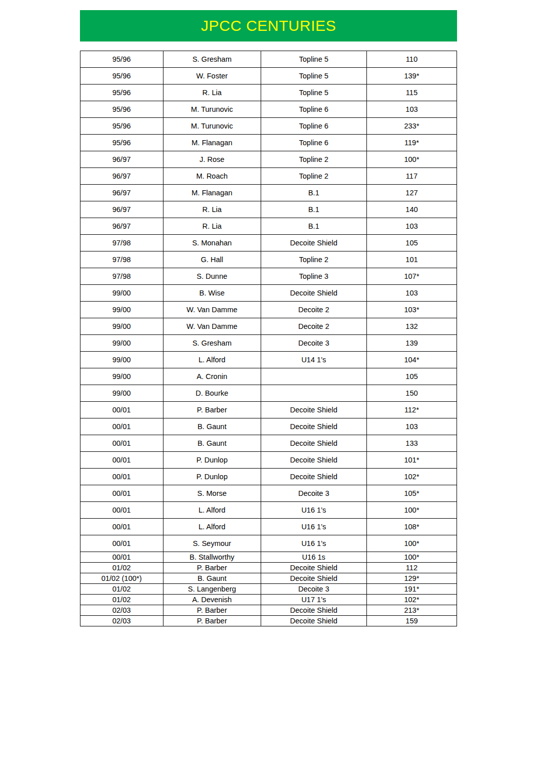JPCC CENTURIES
| 95/96 | S. Gresham | Topline 5 | 110 |
| 95/96 | W. Foster | Topline 5 | 139* |
| 95/96 | R. Lia | Topline 5 | 115 |
| 95/96 | M. Turunovic | Topline 6 | 103 |
| 95/96 | M. Turunovic | Topline 6 | 233* |
| 95/96 | M. Flanagan | Topline 6 | 119* |
| 96/97 | J. Rose | Topline 2 | 100* |
| 96/97 | M. Roach | Topline 2 | 117 |
| 96/97 | M. Flanagan | B.1 | 127 |
| 96/97 | R. Lia | B.1 | 140 |
| 96/97 | R. Lia | B.1 | 103 |
| 97/98 | S. Monahan | Decoite Shield | 105 |
| 97/98 | G. Hall | Topline 2 | 101 |
| 97/98 | S. Dunne | Topline 3 | 107* |
| 99/00 | B. Wise | Decoite Shield | 103 |
| 99/00 | W. Van Damme | Decoite 2 | 103* |
| 99/00 | W. Van Damme | Decoite 2 | 132 |
| 99/00 | S. Gresham | Decoite 3 | 139 |
| 99/00 | L. Alford | U14 1’s | 104* |
| 99/00 | A. Cronin | | 105 |
| 99/00 | D. Bourke | | 150 |
| 00/01 | P. Barber | Decoite Shield | 112* |
| 00/01 | B. Gaunt | Decoite Shield | 103 |
| 00/01 | B. Gaunt | Decoite Shield | 133 |
| 00/01 | P. Dunlop | Decoite Shield | 101* |
| 00/01 | P. Dunlop | Decoite Shield | 102* |
| 00/01 | S. Morse | Decoite 3 | 105* |
| 00/01 | L. Alford | U16 1’s | 100* |
| 00/01 | L. Alford | U16 1’s | 108* |
| 00/01 | S. Seymour | U16 1’s | 100* |
| 00/01 | B. Stallworthy | U16 1s | 100* |
| 01/02 | P. Barber | Decoite Shield | 112 |
| 01/02 (100*) | B. Gaunt | Decoite Shield | 129* |
| 01/02 | S. Langenberg | Decoite 3 | 191* |
| 01/02 | A. Devenish | U17 1’s | 102* |
| 02/03 | P. Barber | Decoite Shield | 213* |
| 02/03 | P. Barber | Decoite Shield | 159 |